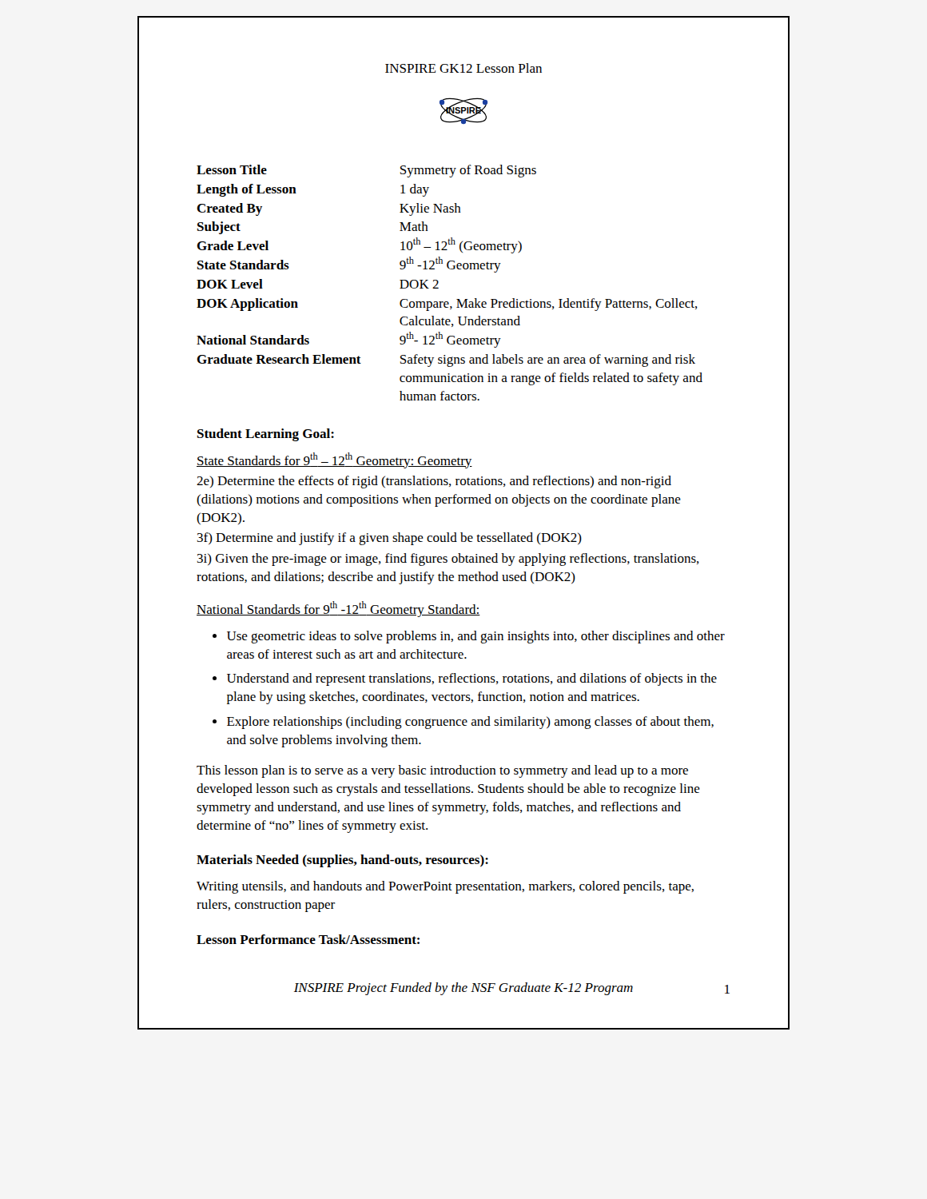INSPIRE GK12 Lesson Plan
INSPIRE
| Lesson Title | Symmetry of Road Signs |
| Length of Lesson | 1 day |
| Created By | Kylie Nash |
| Subject | Math |
| Grade Level | 10 th – 12 th (Geometry) |
| State Standards | 9 th -12 th Geometry |
| DOK Level | DOK 2 |
| DOK Application | Compare, Make Predictions, Identify Patterns, Collect, Calculate, Understand |
| National Standards | 9 th - 12 th Geometry |
| Graduate Research Element | Safety signs and labels are an area of warning and risk communication in a range of fields related to safety and human factors. |
Student Learning Goal:
State Standards for 9th – 12th Geometry: Geometry
2e) Determine the effects of rigid (translations, rotations, and reflections) and non-rigid (dilations) motions and compositions when performed on objects on the coordinate plane (DOK2).
3f) Determine and justify if a given shape could be tessellated (DOK2)
3i) Given the pre-image or image, find figures obtained by applying reflections, translations, rotations, and dilations; describe and justify the method used (DOK2)
National Standards for 9th -12th Geometry Standard:
Use geometric ideas to solve problems in, and gain insights into, other disciplines and other areas of interest such as art and architecture.
Understand and represent translations, reflections, rotations, and dilations of objects in the plane by using sketches, coordinates, vectors, function, notion and matrices.
Explore relationships (including congruence and similarity) among classes of about them, and solve problems involving them.
This lesson plan is to serve as a very basic introduction to symmetry and lead up to a more developed lesson such as crystals and tessellations. Students should be able to recognize line symmetry and understand, and use lines of symmetry, folds, matches, and reflections and determine of “no” lines of symmetry exist.
Materials Needed (supplies, hand-outs, resources):
Writing utensils, and handouts and PowerPoint presentation, markers, colored pencils, tape, rulers, construction paper
Lesson Performance Task/Assessment:
INSPIRE Project Funded by the NSF Graduate K-12 Program 1